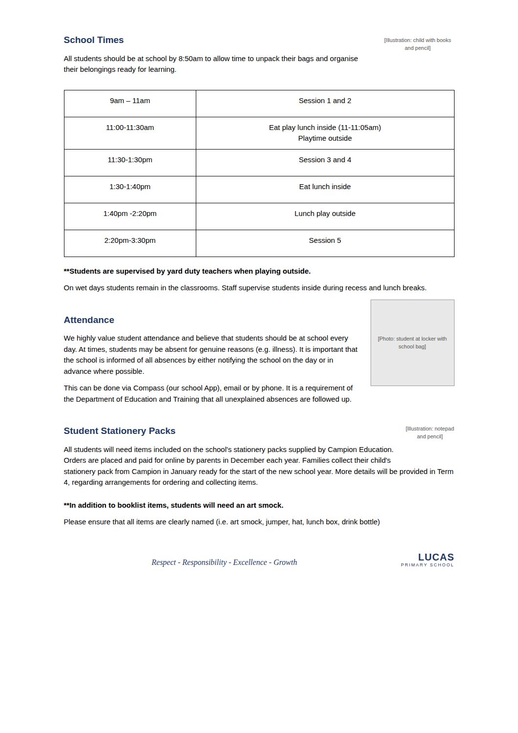[Illustration: child with books and pencil]
School Times
All students should be at school by 8:50am to allow time to unpack their bags and organise their belongings ready for learning.
| 9am – 11am | Session 1 and 2 |
| 11:00-11:30am | Eat play lunch inside (11-11:05am) Playtime outside |
| 11:30-1:30pm | Session 3 and 4 |
| 1:30-1:40pm | Eat lunch inside |
| 1:40pm -2:20pm | Lunch play outside |
| 2:20pm-3:30pm | Session 5 |
**Students are supervised by yard duty teachers when playing outside.
On wet days students remain in the classrooms. Staff supervise students inside during recess and lunch breaks.
[Photo: student at locker with school bag]
Attendance
We highly value student attendance and believe that students should be at school every day. At times, students may be absent for genuine reasons (e.g. illness). It is important that the school is informed of all absences by either notifying the school on the day or in advance where possible.
This can be done via Compass (our school App), email or by phone. It is a requirement of the Department of Education and Training that all unexplained absences are followed up.
[Illustration: notepad and pencil]
Student Stationery Packs
All students will need items included on the school's stationery packs supplied by Campion Education. Orders are placed and paid for online by parents in December each year. Families collect their child's stationery pack from Campion in January ready for the start of the new school year. More details will be provided in Term 4, regarding arrangements for ordering and collecting items.
**In addition to booklist items, students will need an art smock.
Please ensure that all items are clearly named (i.e. art smock, jumper, hat, lunch box, drink bottle)
Respect - Responsibility - Excellence - Growth
LUCAS
PRIMARY SCHOOL